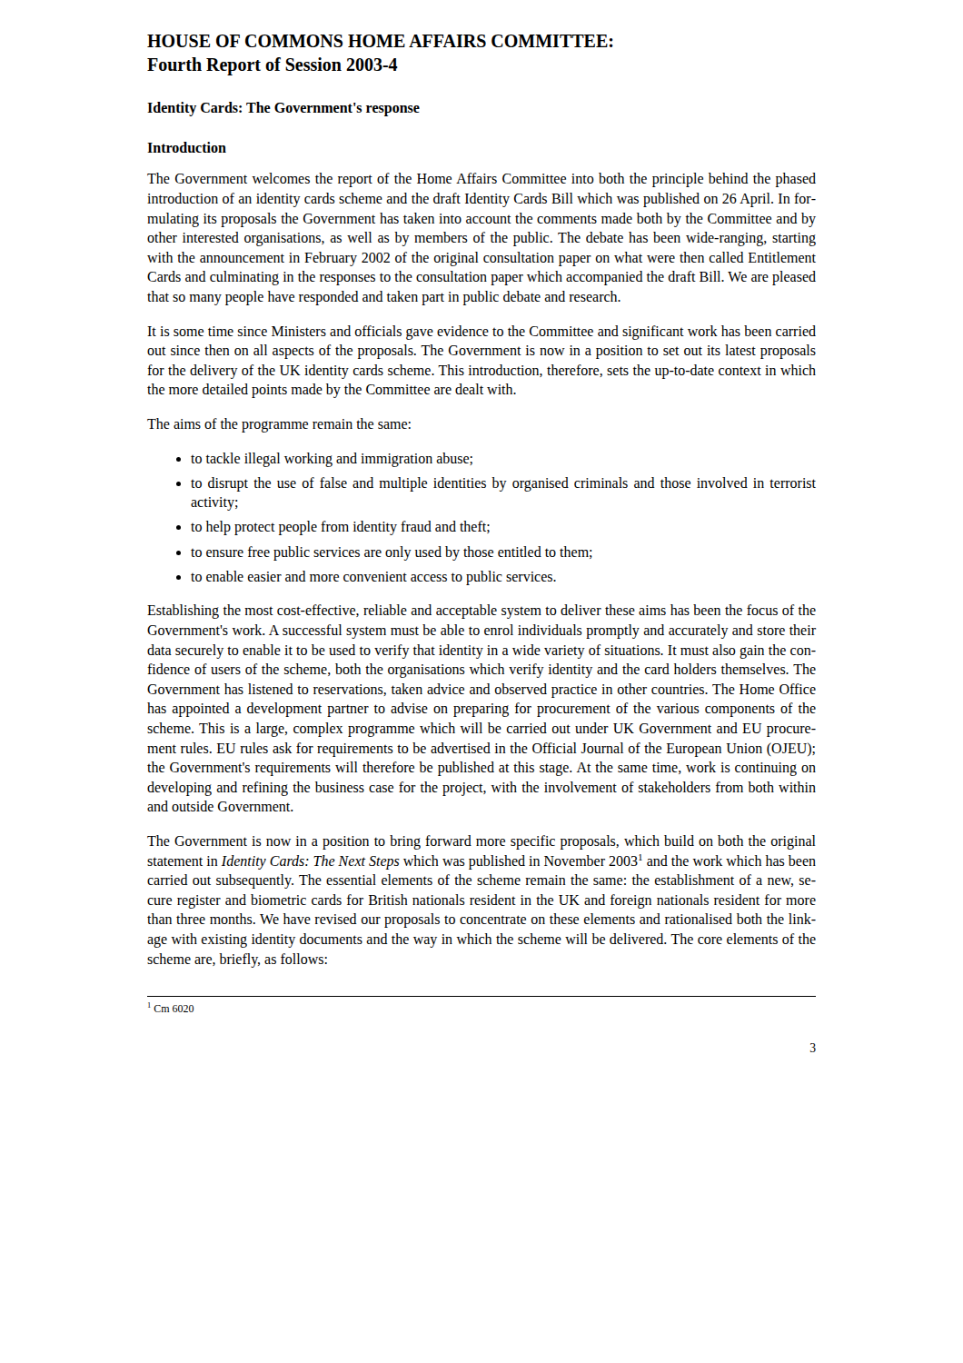HOUSE OF COMMONS HOME AFFAIRS COMMITTEE:
Fourth Report of Session 2003-4
Identity Cards: The Government's response
Introduction
The Government welcomes the report of the Home Affairs Committee into both the principle behind the phased introduction of an identity cards scheme and the draft Identity Cards Bill which was published on 26 April. In formulating its proposals the Government has taken into account the comments made both by the Committee and by other interested organisations, as well as by members of the public. The debate has been wide-ranging, starting with the announcement in February 2002 of the original consultation paper on what were then called Entitlement Cards and culminating in the responses to the consultation paper which accompanied the draft Bill. We are pleased that so many people have responded and taken part in public debate and research.
It is some time since Ministers and officials gave evidence to the Committee and significant work has been carried out since then on all aspects of the proposals. The Government is now in a position to set out its latest proposals for the delivery of the UK identity cards scheme. This introduction, therefore, sets the up-to-date context in which the more detailed points made by the Committee are dealt with.
The aims of the programme remain the same:
to tackle illegal working and immigration abuse;
to disrupt the use of false and multiple identities by organised criminals and those involved in terrorist activity;
to help protect people from identity fraud and theft;
to ensure free public services are only used by those entitled to them;
to enable easier and more convenient access to public services.
Establishing the most cost-effective, reliable and acceptable system to deliver these aims has been the focus of the Government's work. A successful system must be able to enrol individuals promptly and accurately and store their data securely to enable it to be used to verify that identity in a wide variety of situations. It must also gain the confidence of users of the scheme, both the organisations which verify identity and the card holders themselves. The Government has listened to reservations, taken advice and observed practice in other countries. The Home Office has appointed a development partner to advise on preparing for procurement of the various components of the scheme. This is a large, complex programme which will be carried out under UK Government and EU procurement rules. EU rules ask for requirements to be advertised in the Official Journal of the European Union (OJEU); the Government's requirements will therefore be published at this stage. At the same time, work is continuing on developing and refining the business case for the project, with the involvement of stakeholders from both within and outside Government.
The Government is now in a position to bring forward more specific proposals, which build on both the original statement in Identity Cards: The Next Steps which was published in November 20031 and the work which has been carried out subsequently. The essential elements of the scheme remain the same: the establishment of a new, secure register and biometric cards for British nationals resident in the UK and foreign nationals resident for more than three months. We have revised our proposals to concentrate on these elements and rationalised both the linkage with existing identity documents and the way in which the scheme will be delivered. The core elements of the scheme are, briefly, as follows:
1 Cm 6020
3